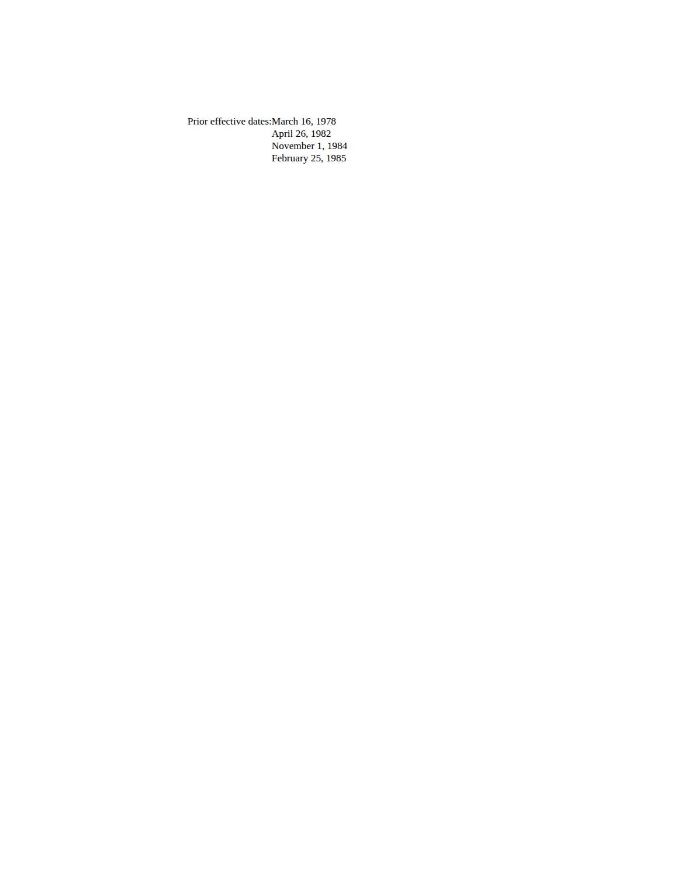| Prior effective dates: | March 16, 1978 |
| | April 26, 1982 |
| | November 1, 1984 |
| | February 25, 1985 |